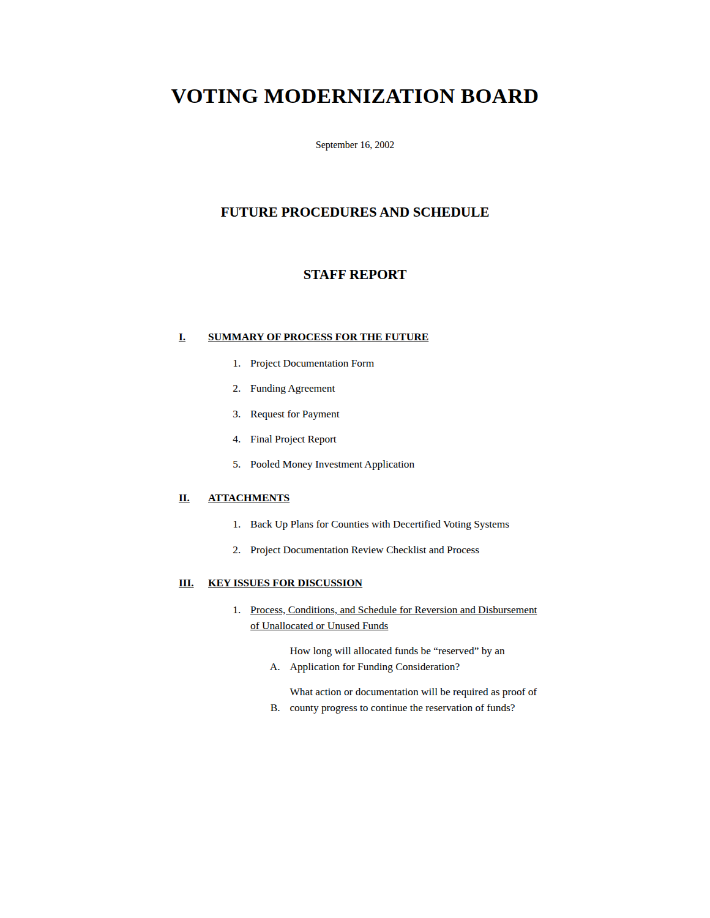VOTING MODERNIZATION BOARD
September 16, 2002
FUTURE PROCEDURES AND SCHEDULE
STAFF REPORT
I. SUMMARY OF PROCESS FOR THE FUTURE
Project Documentation Form
Funding Agreement
Request for Payment
Final Project Report
Pooled Money Investment Application
II. ATTACHMENTS
Back Up Plans for Counties with Decertified Voting Systems
Project Documentation Review Checklist and Process
III. KEY ISSUES FOR DISCUSSION
Process, Conditions, and Schedule for Reversion and Disbursement of Unallocated or Unused Funds
How long will allocated funds be “reserved” by an Application for Funding Consideration?
What action or documentation will be required as proof of county progress to continue the reservation of funds?